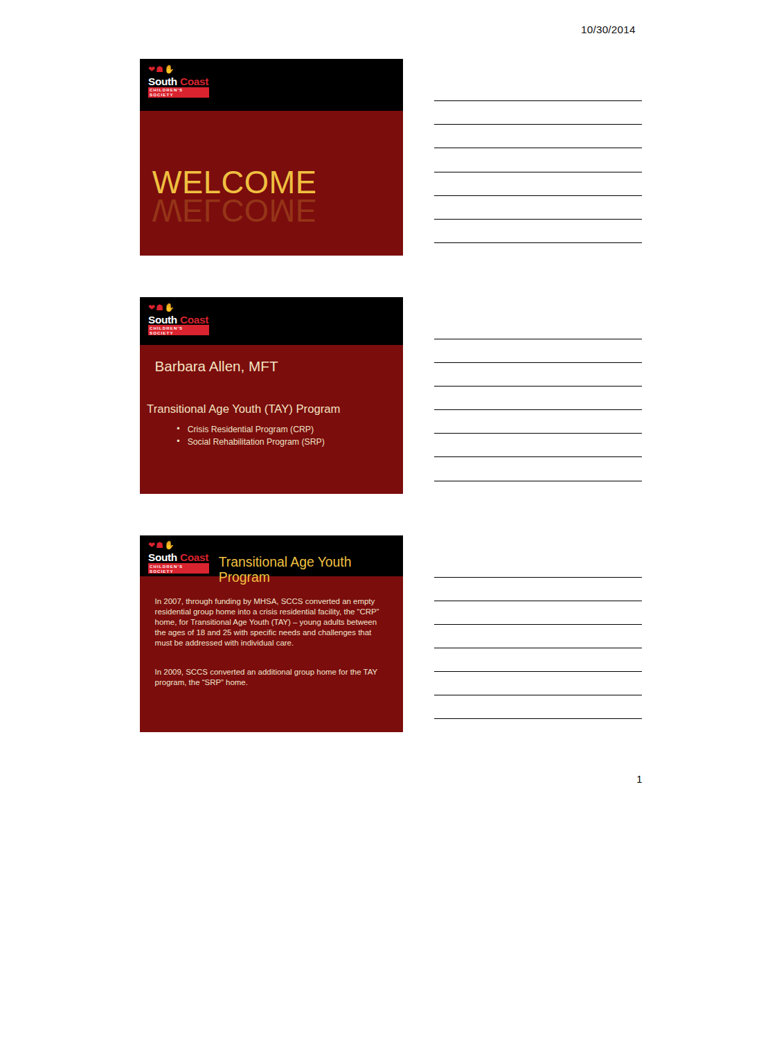10/30/2014
❤☗✋ South Coast CHILDREN'S SOCIETY
WELCOME
WELCOME
❤☗✋ South Coast CHILDREN'S SOCIETY
Barbara Allen, MFT
Transitional Age Youth (TAY) Program
Crisis Residential Program (CRP)
Social Rehabilitation Program (SRP)
❤☗✋ South Coast CHILDREN'S SOCIETY
Transitional Age Youth Program
In 2007, through funding by MHSA, SCCS converted an empty residential group home into a crisis residential facility, the “CRP” home, for Transitional Age Youth (TAY) – young adults between the ages of 18 and 25 with specific needs and challenges that must be addressed with individual care.
In 2009, SCCS converted an additional group home for the TAY program, the “SRP” home.
1